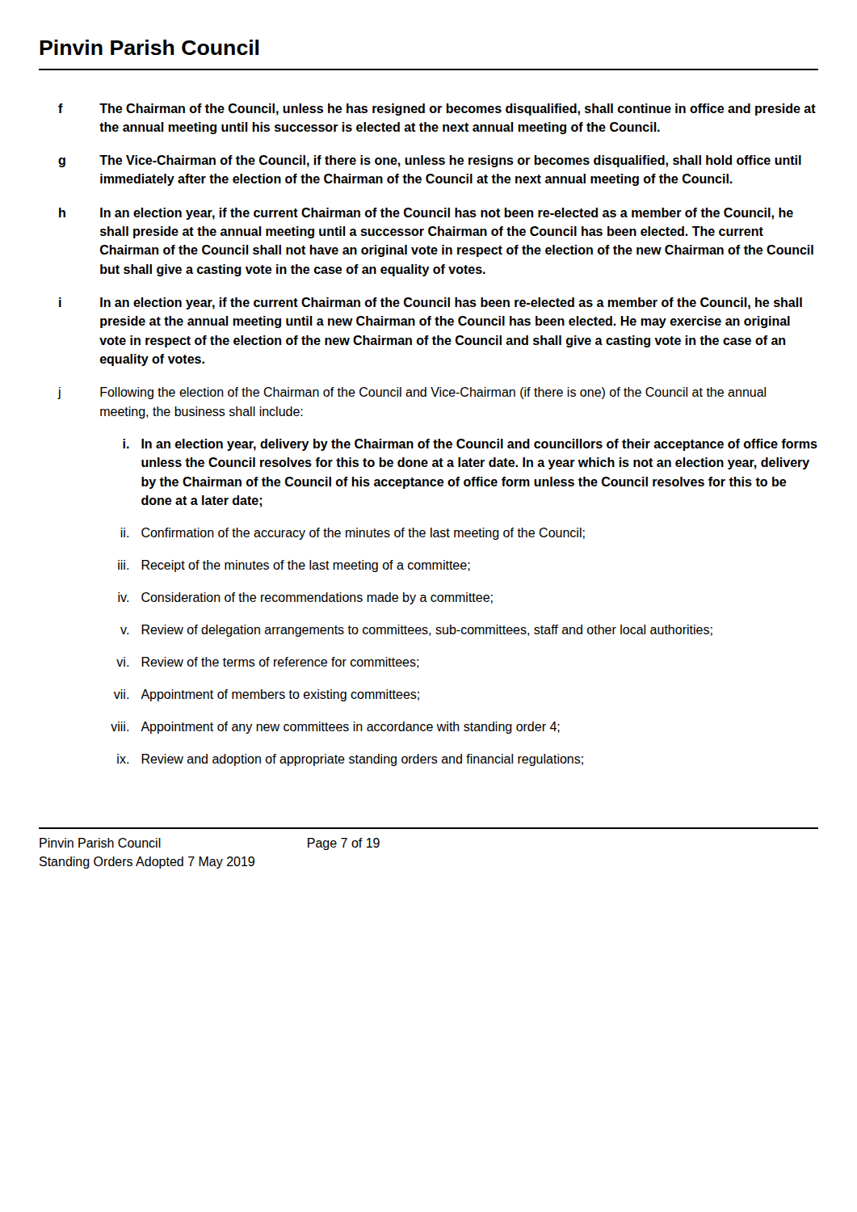Pinvin Parish Council
f The Chairman of the Council, unless he has resigned or becomes disqualified, shall continue in office and preside at the annual meeting until his successor is elected at the next annual meeting of the Council.
g The Vice-Chairman of the Council, if there is one, unless he resigns or becomes disqualified, shall hold office until immediately after the election of the Chairman of the Council at the next annual meeting of the Council.
h In an election year, if the current Chairman of the Council has not been re-elected as a member of the Council, he shall preside at the annual meeting until a successor Chairman of the Council has been elected. The current Chairman of the Council shall not have an original vote in respect of the election of the new Chairman of the Council but shall give a casting vote in the case of an equality of votes.
i In an election year, if the current Chairman of the Council has been re-elected as a member of the Council, he shall preside at the annual meeting until a new Chairman of the Council has been elected. He may exercise an original vote in respect of the election of the new Chairman of the Council and shall give a casting vote in the case of an equality of votes.
j Following the election of the Chairman of the Council and Vice-Chairman (if there is one) of the Council at the annual meeting, the business shall include:
In an election year, delivery by the Chairman of the Council and councillors of their acceptance of office forms unless the Council resolves for this to be done at a later date. In a year which is not an election year, delivery by the Chairman of the Council of his acceptance of office form unless the Council resolves for this to be done at a later date;
Confirmation of the accuracy of the minutes of the last meeting of the Council;
Receipt of the minutes of the last meeting of a committee;
Consideration of the recommendations made by a committee;
Review of delegation arrangements to committees, sub-committees, staff and other local authorities;
Review of the terms of reference for committees;
Appointment of members to existing committees;
Appointment of any new committees in accordance with standing order 4;
Review and adoption of appropriate standing orders and financial regulations;
Pinvin Parish Council
Standing Orders Adopted 7 May 2019
Page 7 of 19